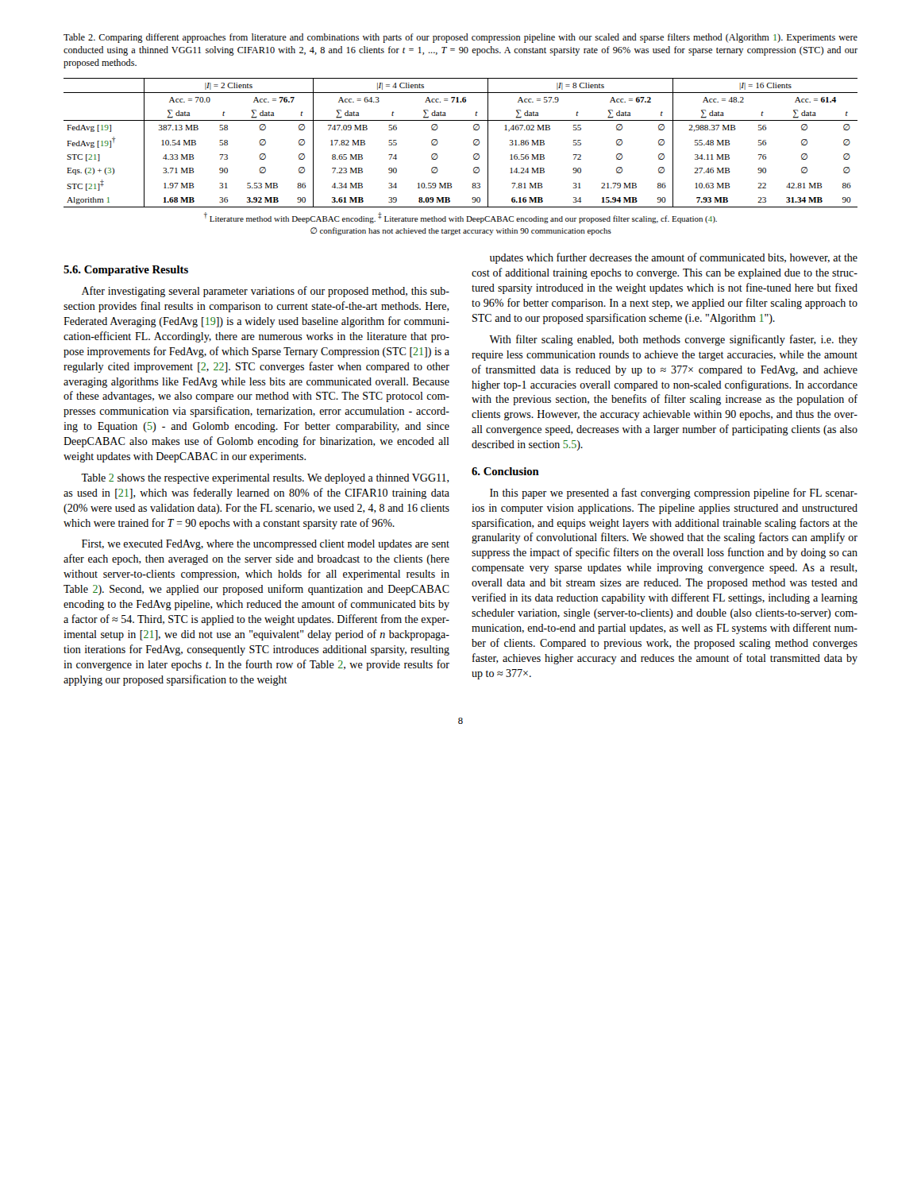Table 2. Comparing different approaches from literature and combinations with parts of our proposed compression pipeline with our scaled and sparse filters method (Algorithm 1). Experiments were conducted using a thinned VGG11 solving CIFAR10 with 2, 4, 8 and 16 clients for t = 1, ..., T = 90 epochs. A constant sparsity rate of 96% was used for sparse ternary compression (STC) and our proposed methods.
| | / I / = 2 Clients | / I / = 4 Clients | / I / = 8 Clients | / I / = 16 Clients |
| | Acc. = 70.0 | Acc. = 76.7 | Acc. = 64.3 | Acc. = 71.6 | Acc. = 57.9 | Acc. = 67.2 | Acc. = 48.2 | Acc. = 61.4 |
| | ∑ data | t | ∑ data | t | ∑ data | t | ∑ data | t | ∑ data | t | ∑ data | t | ∑ data | t | ∑ data | t |
| FedAvg [ 19 ] | 387.13 MB | 58 | ∅ | ∅ | 747.09 MB | 56 | ∅ | ∅ | 1,467.02 MB | 55 | ∅ | ∅ | 2,988.37 MB | 56 | ∅ | ∅ |
| FedAvg [ 19 ] † | 10.54 MB | 58 | ∅ | ∅ | 17.82 MB | 55 | ∅ | ∅ | 31.86 MB | 55 | ∅ | ∅ | 55.48 MB | 56 | ∅ | ∅ |
| STC [ 21 ] | 4.33 MB | 73 | ∅ | ∅ | 8.65 MB | 74 | ∅ | ∅ | 16.56 MB | 72 | ∅ | ∅ | 34.11 MB | 76 | ∅ | ∅ |
| Eqs. ( 2 ) + ( 3 ) | 3.71 MB | 90 | ∅ | ∅ | 7.23 MB | 90 | ∅ | ∅ | 14.24 MB | 90 | ∅ | ∅ | 27.46 MB | 90 | ∅ | ∅ |
| STC [ 21 ] ‡ | 1.97 MB | 31 | 5.53 MB | 86 | 4.34 MB | 34 | 10.59 MB | 83 | 7.81 MB | 31 | 21.79 MB | 86 | 10.63 MB | 22 | 42.81 MB | 86 |
| Algorithm 1 | 1.68 MB | 36 | 3.92 MB | 90 | 3.61 MB | 39 | 8.09 MB | 90 | 6.16 MB | 34 | 15.94 MB | 90 | 7.93 MB | 23 | 31.34 MB | 90 |
† Literature method with DeepCABAC encoding. ‡ Literature method with DeepCABAC encoding and our proposed filter scaling, cf. Equation (4).
∅ configuration has not achieved the target accuracy within 90 communication epochs
5.6. Comparative Results
After investigating several parameter variations of our proposed method, this subsection provides final results in comparison to current state-of-the-art methods. Here, Federated Averaging (FedAvg [19]) is a widely used baseline algorithm for communication-efficient FL. Accordingly, there are numerous works in the literature that propose improvements for FedAvg, of which Sparse Ternary Compression (STC [21]) is a regularly cited improvement [2, 22]. STC converges faster when compared to other averaging algorithms like FedAvg while less bits are communicated overall. Because of these advantages, we also compare our method with STC. The STC protocol compresses communication via sparsification, ternarization, error accumulation - according to Equation (5) - and Golomb encoding. For better comparability, and since DeepCABAC also makes use of Golomb encoding for binarization, we encoded all weight updates with DeepCABAC in our experiments.
Table 2 shows the respective experimental results. We deployed a thinned VGG11, as used in [21], which was federally learned on 80% of the CIFAR10 training data (20% were used as validation data). For the FL scenario, we used 2, 4, 8 and 16 clients which were trained for T = 90 epochs with a constant sparsity rate of 96%.
First, we executed FedAvg, where the uncompressed client model updates are sent after each epoch, then averaged on the server side and broadcast to the clients (here without server-to-clients compression, which holds for all experimental results in Table 2). Second, we applied our proposed uniform quantization and DeepCABAC encoding to the FedAvg pipeline, which reduced the amount of communicated bits by a factor of ≈ 54. Third, STC is applied to the weight updates. Different from the experimental setup in [21], we did not use an "equivalent" delay period of n backpropagation iterations for FedAvg, consequently STC introduces additional sparsity, resulting in convergence in later epochs t. In the fourth row of Table 2, we provide results for applying our proposed sparsification to the weight
updates which further decreases the amount of communicated bits, however, at the cost of additional training epochs to converge. This can be explained due to the structured sparsity introduced in the weight updates which is not fine-tuned here but fixed to 96% for better comparison. In a next step, we applied our filter scaling approach to STC and to our proposed sparsification scheme (i.e. "Algorithm 1").
With filter scaling enabled, both methods converge significantly faster, i.e. they require less communication rounds to achieve the target accuracies, while the amount of transmitted data is reduced by up to ≈ 377× compared to FedAvg, and achieve higher top-1 accuracies overall compared to non-scaled configurations. In accordance with the previous section, the benefits of filter scaling increase as the population of clients grows. However, the accuracy achievable within 90 epochs, and thus the overall convergence speed, decreases with a larger number of participating clients (as also described in section 5.5).
6. Conclusion
In this paper we presented a fast converging compression pipeline for FL scenarios in computer vision applications. The pipeline applies structured and unstructured sparsification, and equips weight layers with additional trainable scaling factors at the granularity of convolutional filters. We showed that the scaling factors can amplify or suppress the impact of specific filters on the overall loss function and by doing so can compensate very sparse updates while improving convergence speed. As a result, overall data and bit stream sizes are reduced. The proposed method was tested and verified in its data reduction capability with different FL settings, including a learning scheduler variation, single (server-to-clients) and double (also clients-to-server) communication, end-to-end and partial updates, as well as FL systems with different number of clients. Compared to previous work, the proposed scaling method converges faster, achieves higher accuracy and reduces the amount of total transmitted data by up to ≈ 377×.
8